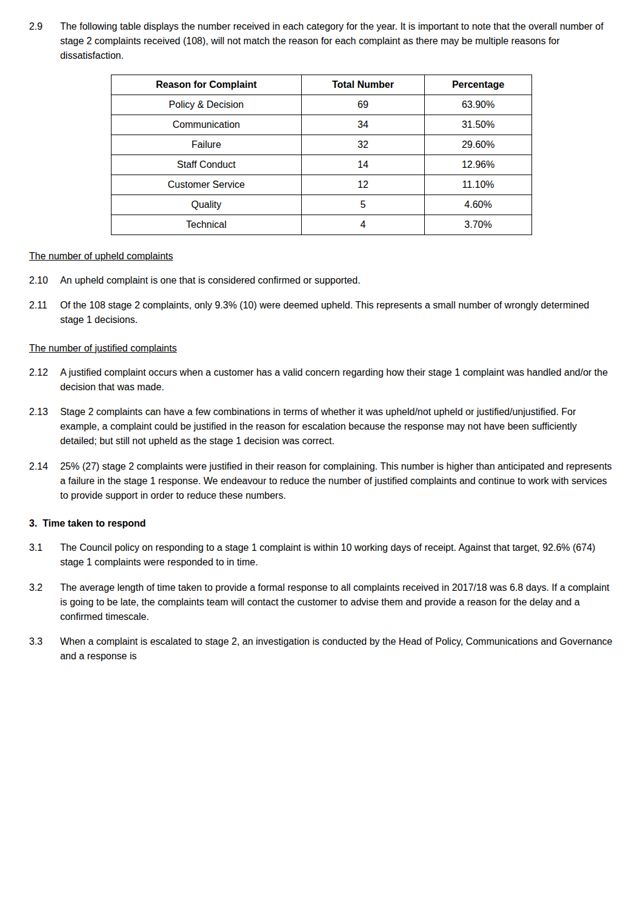2.9
The following table displays the number received in each category for the year. It is important to note that the overall number of stage 2 complaints received (108), will not match the reason for each complaint as there may be multiple reasons for dissatisfaction.
| Reason for Complaint | Total Number | Percentage |
| --- | --- | --- |
| Policy & Decision | 69 | 63.90% |
| Communication | 34 | 31.50% |
| Failure | 32 | 29.60% |
| Staff Conduct | 14 | 12.96% |
| Customer Service | 12 | 11.10% |
| Quality | 5 | 4.60% |
| Technical | 4 | 3.70% |
The number of upheld complaints
2.10
An upheld complaint is one that is considered confirmed or supported.
2.11
Of the 108 stage 2 complaints, only 9.3% (10) were deemed upheld. This represents a small number of wrongly determined stage 1 decisions.
The number of justified complaints
2.12
A justified complaint occurs when a customer has a valid concern regarding how their stage 1 complaint was handled and/or the decision that was made.
2.13
Stage 2 complaints can have a few combinations in terms of whether it was upheld/not upheld or justified/unjustified. For example, a complaint could be justified in the reason for escalation because the response may not have been sufficiently detailed; but still not upheld as the stage 1 decision was correct.
2.14
25% (27) stage 2 complaints were justified in their reason for complaining. This number is higher than anticipated and represents a failure in the stage 1 response. We endeavour to reduce the number of justified complaints and continue to work with services to provide support in order to reduce these numbers.
3. Time taken to respond
3.1
The Council policy on responding to a stage 1 complaint is within 10 working days of receipt. Against that target, 92.6% (674) stage 1 complaints were responded to in time.
3.2
The average length of time taken to provide a formal response to all complaints received in 2017/18 was 6.8 days. If a complaint is going to be late, the complaints team will contact the customer to advise them and provide a reason for the delay and a confirmed timescale.
3.3
When a complaint is escalated to stage 2, an investigation is conducted by the Head of Policy, Communications and Governance and a response is